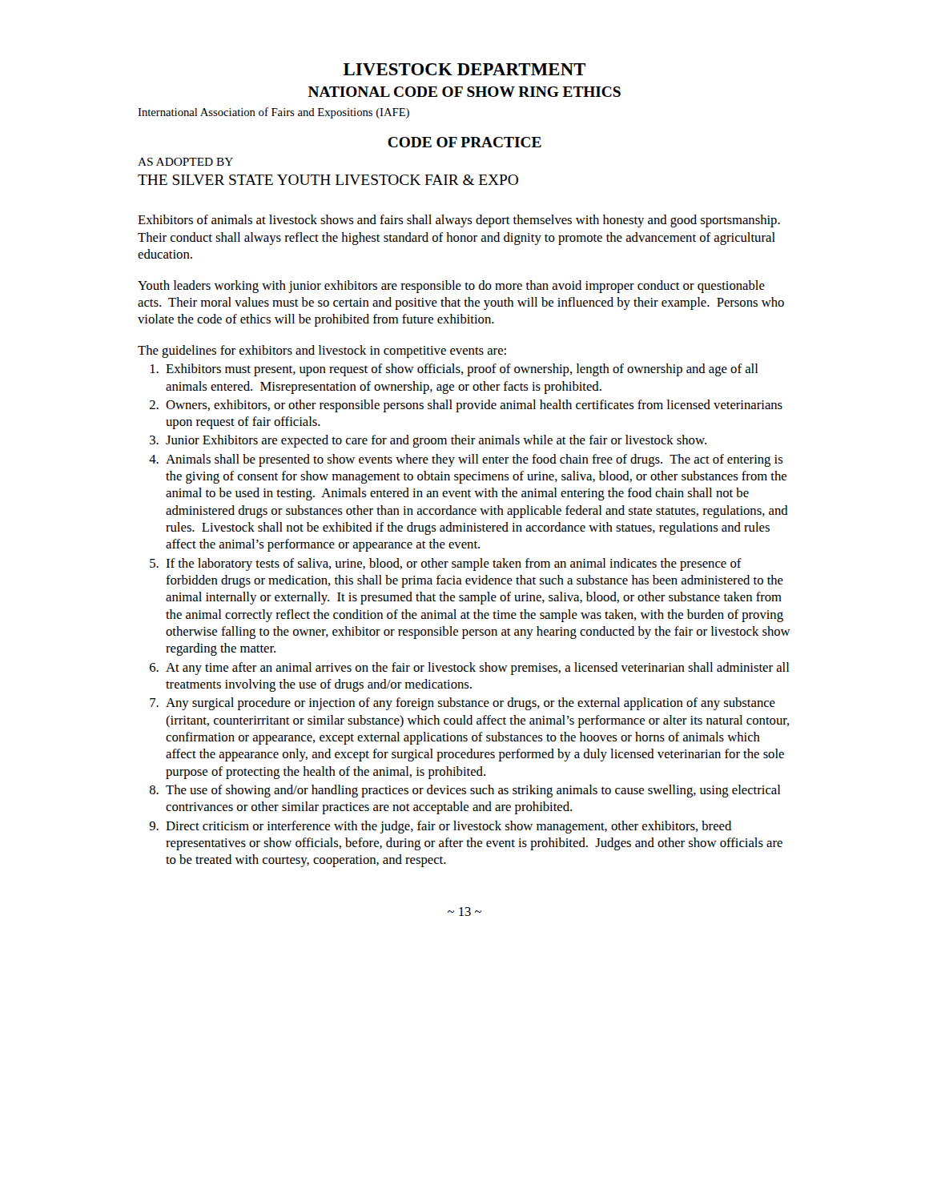LIVESTOCK DEPARTMENT
NATIONAL CODE OF SHOW RING ETHICS
International Association of Fairs and Expositions (IAFE)
CODE OF PRACTICE
AS ADOPTED BY
THE SILVER STATE YOUTH LIVESTOCK FAIR & EXPO
Exhibitors of animals at livestock shows and fairs shall always deport themselves with honesty and good sportsmanship. Their conduct shall always reflect the highest standard of honor and dignity to promote the advancement of agricultural education.
Youth leaders working with junior exhibitors are responsible to do more than avoid improper conduct or questionable acts. Their moral values must be so certain and positive that the youth will be influenced by their example. Persons who violate the code of ethics will be prohibited from future exhibition.
The guidelines for exhibitors and livestock in competitive events are:
Exhibitors must present, upon request of show officials, proof of ownership, length of ownership and age of all animals entered. Misrepresentation of ownership, age or other facts is prohibited.
Owners, exhibitors, or other responsible persons shall provide animal health certificates from licensed veterinarians upon request of fair officials.
Junior Exhibitors are expected to care for and groom their animals while at the fair or livestock show.
Animals shall be presented to show events where they will enter the food chain free of drugs. The act of entering is the giving of consent for show management to obtain specimens of urine, saliva, blood, or other substances from the animal to be used in testing. Animals entered in an event with the animal entering the food chain shall not be administered drugs or substances other than in accordance with applicable federal and state statutes, regulations, and rules. Livestock shall not be exhibited if the drugs administered in accordance with statues, regulations and rules affect the animal’s performance or appearance at the event.
If the laboratory tests of saliva, urine, blood, or other sample taken from an animal indicates the presence of forbidden drugs or medication, this shall be prima facia evidence that such a substance has been administered to the animal internally or externally. It is presumed that the sample of urine, saliva, blood, or other substance taken from the animal correctly reflect the condition of the animal at the time the sample was taken, with the burden of proving otherwise falling to the owner, exhibitor or responsible person at any hearing conducted by the fair or livestock show regarding the matter.
At any time after an animal arrives on the fair or livestock show premises, a licensed veterinarian shall administer all treatments involving the use of drugs and/or medications.
Any surgical procedure or injection of any foreign substance or drugs, or the external application of any substance (irritant, counterirritant or similar substance) which could affect the animal’s performance or alter its natural contour, confirmation or appearance, except external applications of substances to the hooves or horns of animals which affect the appearance only, and except for surgical procedures performed by a duly licensed veterinarian for the sole purpose of protecting the health of the animal, is prohibited.
The use of showing and/or handling practices or devices such as striking animals to cause swelling, using electrical contrivances or other similar practices are not acceptable and are prohibited.
Direct criticism or interference with the judge, fair or livestock show management, other exhibitors, breed representatives or show officials, before, during or after the event is prohibited. Judges and other show officials are to be treated with courtesy, cooperation, and respect.
~ 13 ~